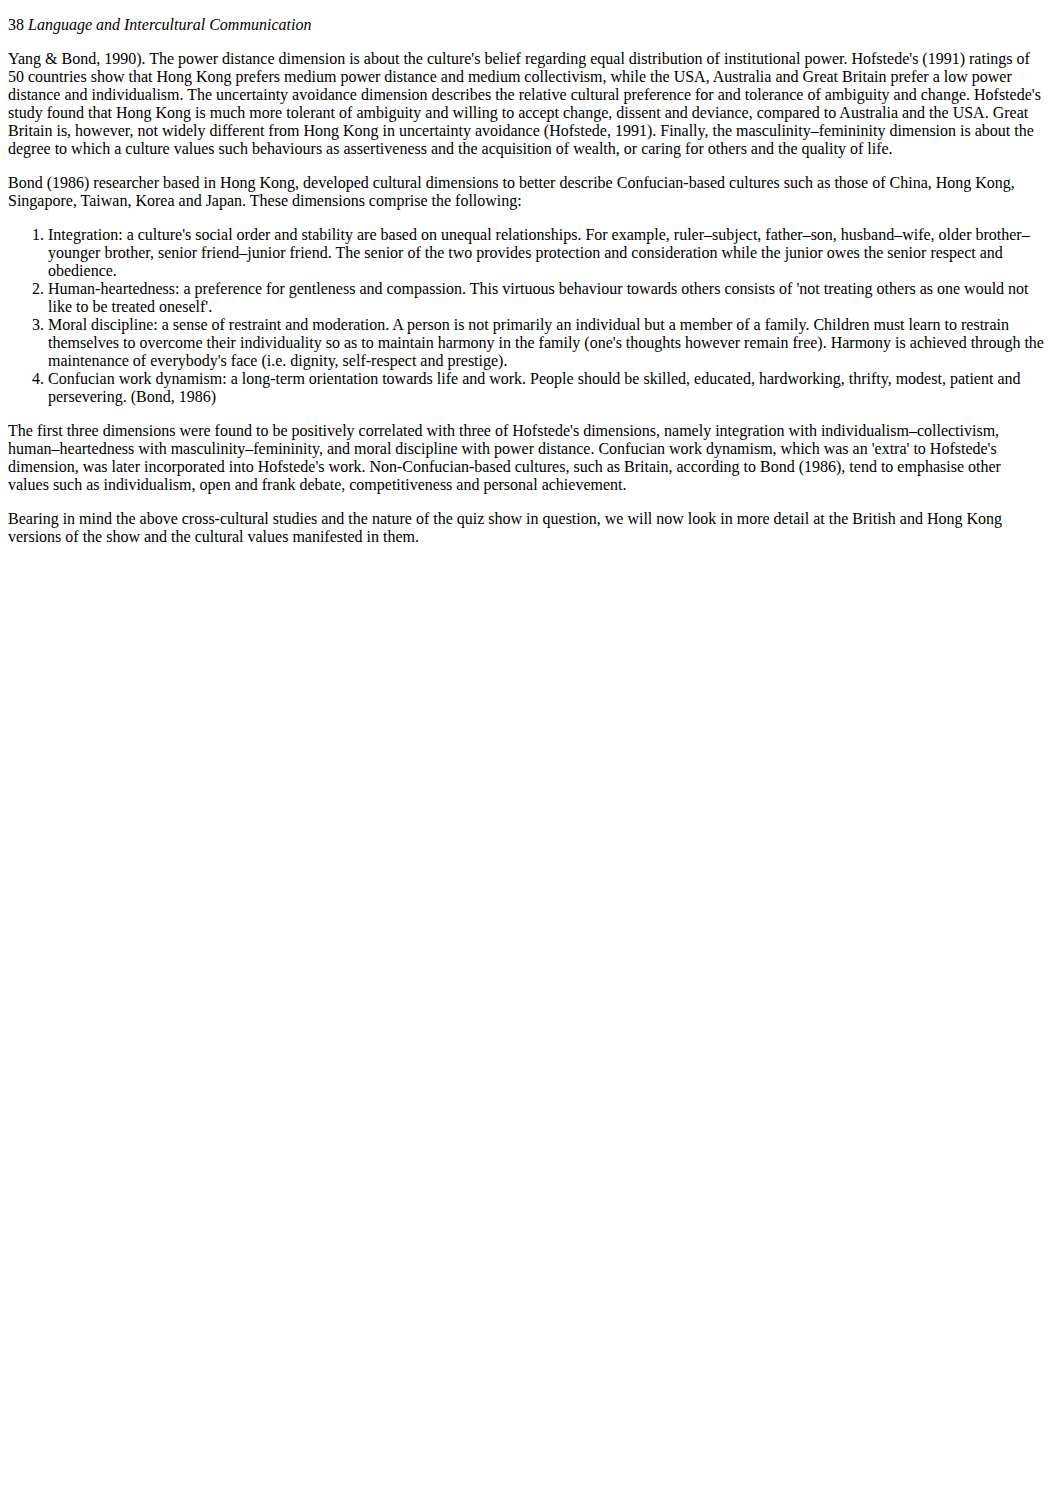38 Language and Intercultural Communication
Yang & Bond, 1990). The power distance dimension is about the culture's belief regarding equal distribution of institutional power. Hofstede's (1991) ratings of 50 countries show that Hong Kong prefers medium power distance and medium collectivism, while the USA, Australia and Great Britain prefer a low power distance and individualism. The uncertainty avoidance dimension describes the relative cultural preference for and tolerance of ambiguity and change. Hofstede's study found that Hong Kong is much more tolerant of ambiguity and willing to accept change, dissent and deviance, compared to Australia and the USA. Great Britain is, however, not widely different from Hong Kong in uncertainty avoidance (Hofstede, 1991). Finally, the masculinity–femininity dimension is about the degree to which a culture values such behaviours as assertiveness and the acquisition of wealth, or caring for others and the quality of life.
Bond (1986) researcher based in Hong Kong, developed cultural dimensions to better describe Confucian-based cultures such as those of China, Hong Kong, Singapore, Taiwan, Korea and Japan. These dimensions comprise the following:
Integration: a culture's social order and stability are based on unequal relationships. For example, ruler–subject, father–son, husband–wife, older brother–younger brother, senior friend–junior friend. The senior of the two provides protection and consideration while the junior owes the senior respect and obedience.
Human-heartedness: a preference for gentleness and compassion. This virtuous behaviour towards others consists of 'not treating others as one would not like to be treated oneself'.
Moral discipline: a sense of restraint and moderation. A person is not primarily an individual but a member of a family. Children must learn to restrain themselves to overcome their individuality so as to maintain harmony in the family (one's thoughts however remain free). Harmony is achieved through the maintenance of everybody's face (i.e. dignity, self-respect and prestige).
Confucian work dynamism: a long-term orientation towards life and work. People should be skilled, educated, hardworking, thrifty, modest, patient and persevering. (Bond, 1986)
The first three dimensions were found to be positively correlated with three of Hofstede's dimensions, namely integration with individualism–collectivism, human–heartedness with masculinity–femininity, and moral discipline with power distance. Confucian work dynamism, which was an 'extra' to Hofstede's dimension, was later incorporated into Hofstede's work. Non-Confucian-based cultures, such as Britain, according to Bond (1986), tend to emphasise other values such as individualism, open and frank debate, competitiveness and personal achievement.
Bearing in mind the above cross-cultural studies and the nature of the quiz show in question, we will now look in more detail at the British and Hong Kong versions of the show and the cultural values manifested in them.